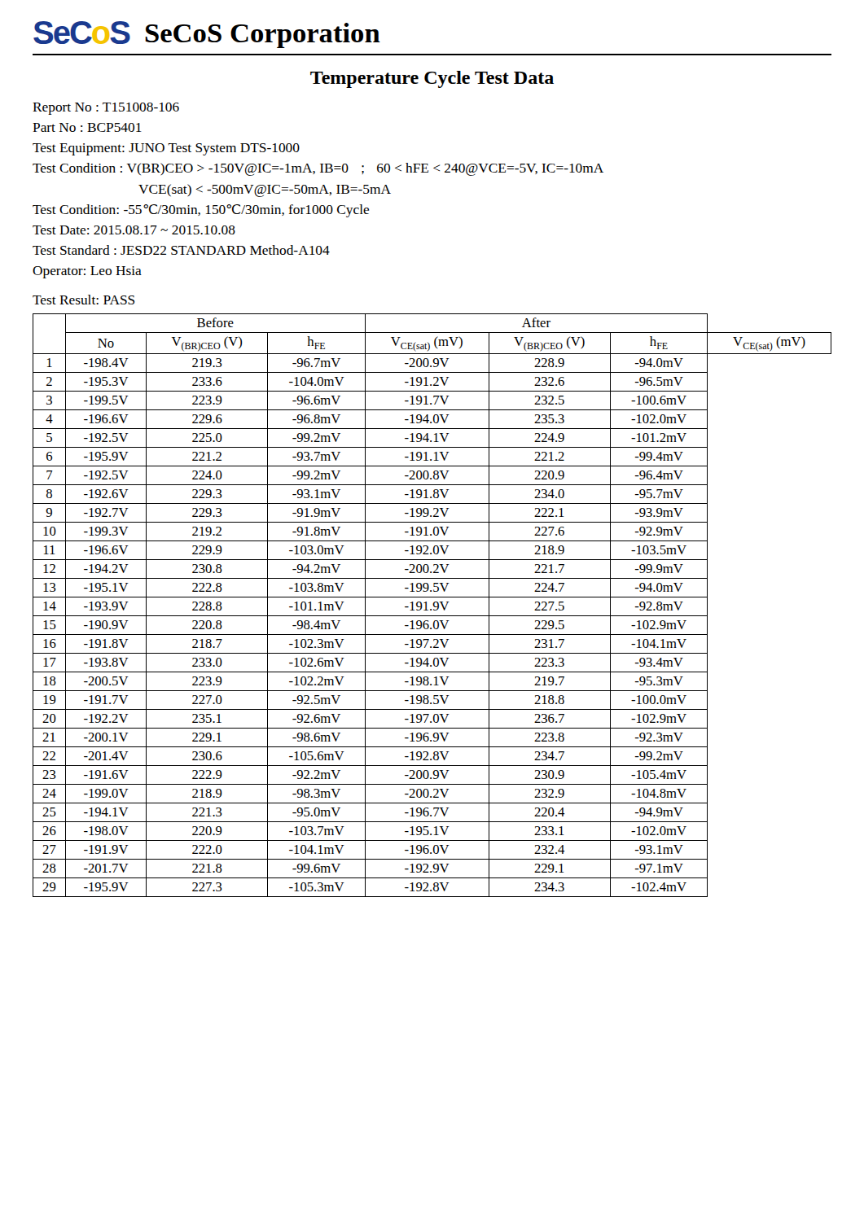SeCo S
SeCoS Corporation
Temperature Cycle Test Data
Report No : T151008-106
Part No : BCP5401
Test Equipment: JUNO Test System DTS-1000
Test Condition : V(BR)CEO > -150V@IC=-1mA, IB=0 ； 60 < hFE < 240@VCE=-5V, IC=-10mA
VCE(sat) < -500mV@IC=-50mA, IB=-5mA
Test Condition: -55℃/30min, 150℃/30min, for1000 Cycle
Test Date: 2015.08.17 ~ 2015.10.08
Test Standard : JESD22 STANDARD Method-A104
Operator: Leo Hsia
Test Result: PASS
| | Before | After |
| --- | --- | --- |
| No | V (BR)CEO (V) | h FE | V CE(sat) (mV) | V (BR)CEO (V) | h FE | V CE(sat) (mV) |
| 1 | -198.4V | 219.3 | -96.7mV | -200.9V | 228.9 | -94.0mV |
| 2 | -195.3V | 233.6 | -104.0mV | -191.2V | 232.6 | -96.5mV |
| 3 | -199.5V | 223.9 | -96.6mV | -191.7V | 232.5 | -100.6mV |
| 4 | -196.6V | 229.6 | -96.8mV | -194.0V | 235.3 | -102.0mV |
| 5 | -192.5V | 225.0 | -99.2mV | -194.1V | 224.9 | -101.2mV |
| 6 | -195.9V | 221.2 | -93.7mV | -191.1V | 221.2 | -99.4mV |
| 7 | -192.5V | 224.0 | -99.2mV | -200.8V | 220.9 | -96.4mV |
| 8 | -192.6V | 229.3 | -93.1mV | -191.8V | 234.0 | -95.7mV |
| 9 | -192.7V | 229.3 | -91.9mV | -199.2V | 222.1 | -93.9mV |
| 10 | -199.3V | 219.2 | -91.8mV | -191.0V | 227.6 | -92.9mV |
| 11 | -196.6V | 229.9 | -103.0mV | -192.0V | 218.9 | -103.5mV |
| 12 | -194.2V | 230.8 | -94.2mV | -200.2V | 221.7 | -99.9mV |
| 13 | -195.1V | 222.8 | -103.8mV | -199.5V | 224.7 | -94.0mV |
| 14 | -193.9V | 228.8 | -101.1mV | -191.9V | 227.5 | -92.8mV |
| 15 | -190.9V | 220.8 | -98.4mV | -196.0V | 229.5 | -102.9mV |
| 16 | -191.8V | 218.7 | -102.3mV | -197.2V | 231.7 | -104.1mV |
| 17 | -193.8V | 233.0 | -102.6mV | -194.0V | 223.3 | -93.4mV |
| 18 | -200.5V | 223.9 | -102.2mV | -198.1V | 219.7 | -95.3mV |
| 19 | -191.7V | 227.0 | -92.5mV | -198.5V | 218.8 | -100.0mV |
| 20 | -192.2V | 235.1 | -92.6mV | -197.0V | 236.7 | -102.9mV |
| 21 | -200.1V | 229.1 | -98.6mV | -196.9V | 223.8 | -92.3mV |
| 22 | -201.4V | 230.6 | -105.6mV | -192.8V | 234.7 | -99.2mV |
| 23 | -191.6V | 222.9 | -92.2mV | -200.9V | 230.9 | -105.4mV |
| 24 | -199.0V | 218.9 | -98.3mV | -200.2V | 232.9 | -104.8mV |
| 25 | -194.1V | 221.3 | -95.0mV | -196.7V | 220.4 | -94.9mV |
| 26 | -198.0V | 220.9 | -103.7mV | -195.1V | 233.1 | -102.0mV |
| 27 | -191.9V | 222.0 | -104.1mV | -196.0V | 232.4 | -93.1mV |
| 28 | -201.7V | 221.8 | -99.6mV | -192.9V | 229.1 | -97.1mV |
| 29 | -195.9V | 227.3 | -105.3mV | -192.8V | 234.3 | -102.4mV |